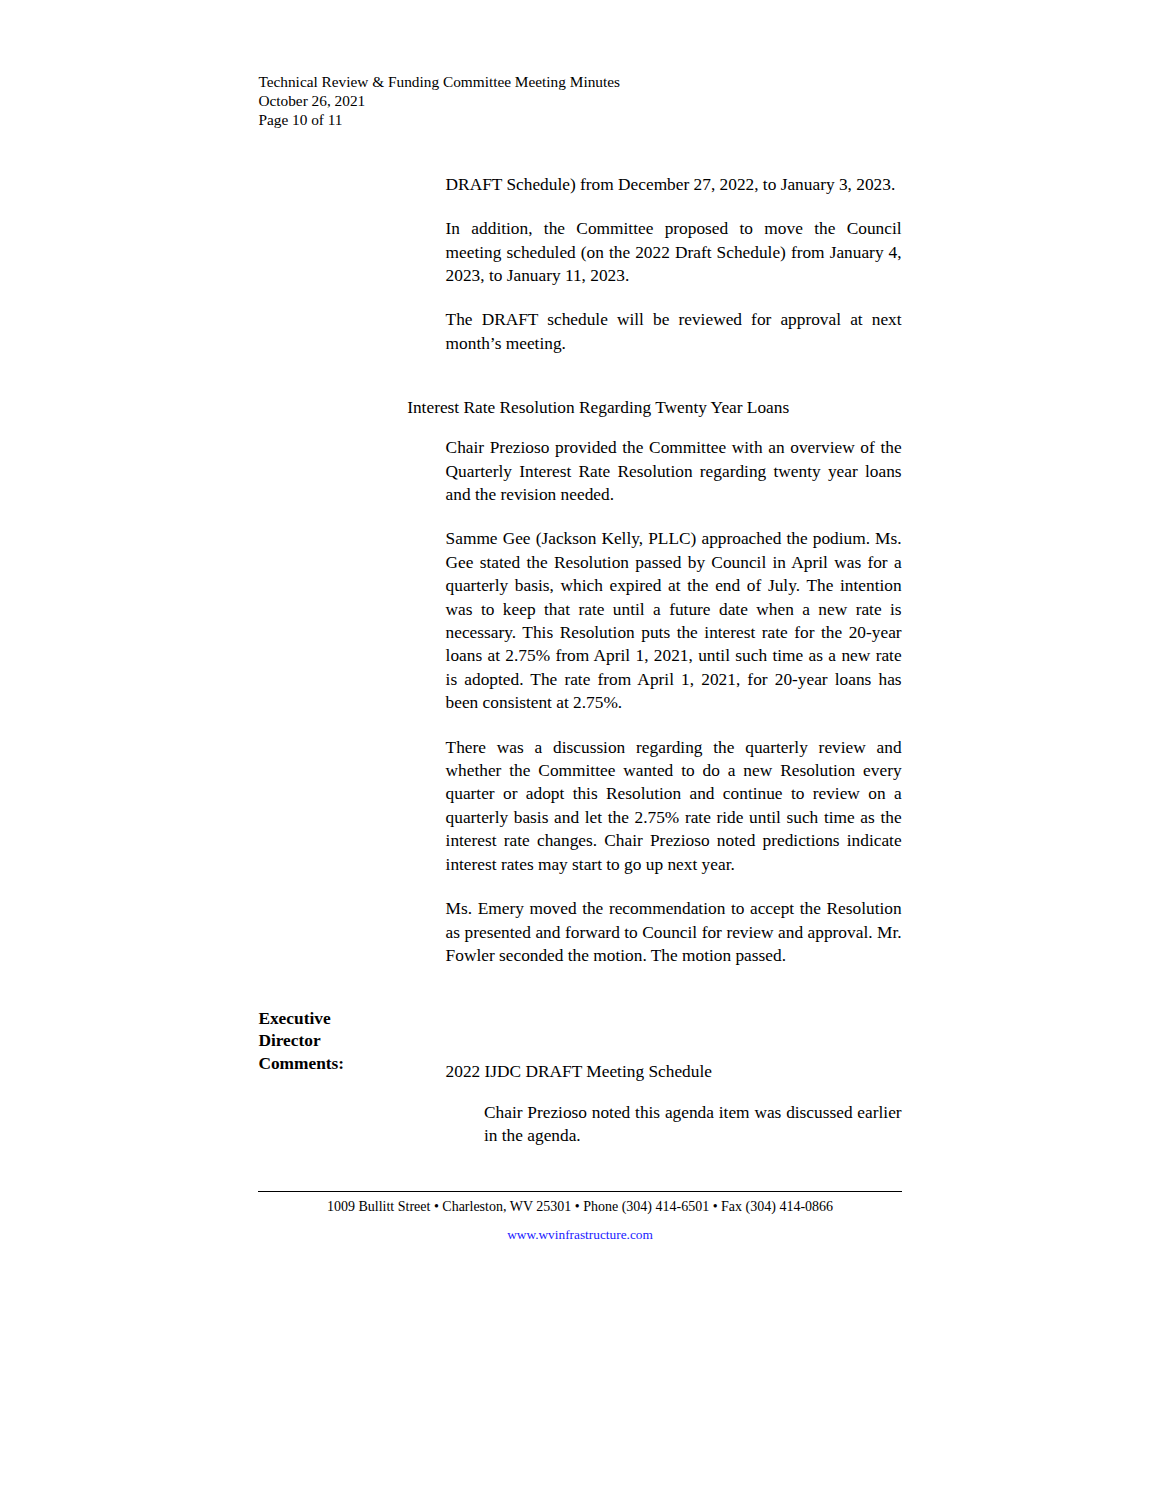Technical Review & Funding Committee Meeting Minutes
October 26, 2021
Page 10 of 11
DRAFT Schedule) from December 27, 2022, to January 3, 2023.
In addition, the Committee proposed to move the Council meeting scheduled (on the 2022 Draft Schedule) from January 4, 2023, to January 11, 2023.
The DRAFT schedule will be reviewed for approval at next month’s meeting.
Interest Rate Resolution Regarding Twenty Year Loans
Chair Prezioso provided the Committee with an overview of the Quarterly Interest Rate Resolution regarding twenty year loans and the revision needed.
Samme Gee (Jackson Kelly, PLLC) approached the podium. Ms. Gee stated the Resolution passed by Council in April was for a quarterly basis, which expired at the end of July. The intention was to keep that rate until a future date when a new rate is necessary. This Resolution puts the interest rate for the 20-year loans at 2.75% from April 1, 2021, until such time as a new rate is adopted. The rate from April 1, 2021, for 20-year loans has been consistent at 2.75%.
There was a discussion regarding the quarterly review and whether the Committee wanted to do a new Resolution every quarter or adopt this Resolution and continue to review on a quarterly basis and let the 2.75% rate ride until such time as the interest rate changes. Chair Prezioso noted predictions indicate interest rates may start to go up next year.
Ms. Emery moved the recommendation to accept the Resolution as presented and forward to Council for review and approval. Mr. Fowler seconded the motion. The motion passed.
Executive
Director
Comments:
2022 IJDC DRAFT Meeting Schedule
Chair Prezioso noted this agenda item was discussed earlier in the agenda.
1009 Bullitt Street • Charleston, WV 25301 • Phone (304) 414-6501 • Fax (304) 414-0866
www.wvinfrastructure.com